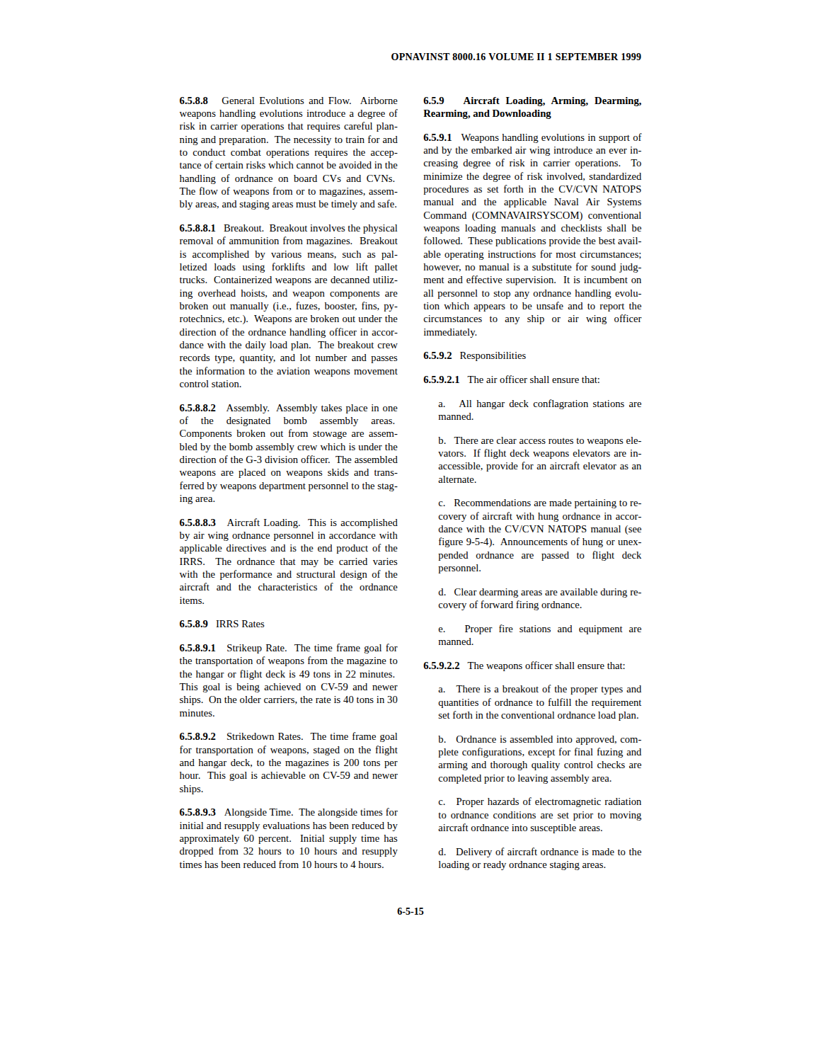OPNAVINST 8000.16 VOLUME II 1 SEPTEMBER 1999
6.5.8.8 General Evolutions and Flow. Airborne weapons handling evolutions introduce a degree of risk in carrier operations that requires careful planning and preparation. The necessity to train for and to conduct combat operations requires the acceptance of certain risks which cannot be avoided in the handling of ordnance on board CVs and CVNs. The flow of weapons from or to magazines, assembly areas, and staging areas must be timely and safe.
6.5.8.8.1 Breakout. Breakout involves the physical removal of ammunition from magazines. Breakout is accomplished by various means, such as palletized loads using forklifts and low lift pallet trucks. Containerized weapons are decanned utilizing overhead hoists, and weapon components are broken out manually (i.e., fuzes, booster, fins, pyrotechnics, etc.). Weapons are broken out under the direction of the ordnance handling officer in accordance with the daily load plan. The breakout crew records type, quantity, and lot number and passes the information to the aviation weapons movement control station.
6.5.8.8.2 Assembly. Assembly takes place in one of the designated bomb assembly areas. Components broken out from stowage are assembled by the bomb assembly crew which is under the direction of the G-3 division officer. The assembled weapons are placed on weapons skids and transferred by weapons department personnel to the staging area.
6.5.8.8.3 Aircraft Loading. This is accomplished by air wing ordnance personnel in accordance with applicable directives and is the end product of the IRRS. The ordnance that may be carried varies with the performance and structural design of the aircraft and the characteristics of the ordnance items.
6.5.8.9 IRRS Rates
6.5.8.9.1 Strikeup Rate. The time frame goal for the transportation of weapons from the magazine to the hangar or flight deck is 49 tons in 22 minutes. This goal is being achieved on CV-59 and newer ships. On the older carriers, the rate is 40 tons in 30 minutes.
6.5.8.9.2 Strikedown Rates. The time frame goal for transportation of weapons, staged on the flight and hangar deck, to the magazines is 200 tons per hour. This goal is achievable on CV-59 and newer ships.
6.5.8.9.3 Alongside Time. The alongside times for initial and resupply evaluations has been reduced by approximately 60 percent. Initial supply time has dropped from 32 hours to 10 hours and resupply times has been reduced from 10 hours to 4 hours.
6.5.9 Aircraft Loading, Arming, Dearming, Rearming, and Downloading
6.5.9.1 Weapons handling evolutions in support of and by the embarked air wing introduce an ever increasing degree of risk in carrier operations. To minimize the degree of risk involved, standardized procedures as set forth in the CV/CVN NATOPS manual and the applicable Naval Air Systems Command (COMNAVAIRSYSCOM) conventional weapons loading manuals and checklists shall be followed. These publications provide the best available operating instructions for most circumstances; however, no manual is a substitute for sound judgment and effective supervision. It is incumbent on all personnel to stop any ordnance handling evolution which appears to be unsafe and to report the circumstances to any ship or air wing officer immediately.
6.5.9.2 Responsibilities
6.5.9.2.1 The air officer shall ensure that:
a. All hangar deck conflagration stations are manned.
b. There are clear access routes to weapons elevators. If flight deck weapons elevators are inaccessible, provide for an aircraft elevator as an alternate.
c. Recommendations are made pertaining to recovery of aircraft with hung ordnance in accordance with the CV/CVN NATOPS manual (see figure 9-5-4). Announcements of hung or unexpended ordnance are passed to flight deck personnel.
d. Clear dearming areas are available during recovery of forward firing ordnance.
e. Proper fire stations and equipment are manned.
6.5.9.2.2 The weapons officer shall ensure that:
a. There is a breakout of the proper types and quantities of ordnance to fulfill the requirement set forth in the conventional ordnance load plan.
b. Ordnance is assembled into approved, complete configurations, except for final fuzing and arming and thorough quality control checks are completed prior to leaving assembly area.
c. Proper hazards of electromagnetic radiation to ordnance conditions are set prior to moving aircraft ordnance into susceptible areas.
d. Delivery of aircraft ordnance is made to the loading or ready ordnance staging areas.
6-5-15